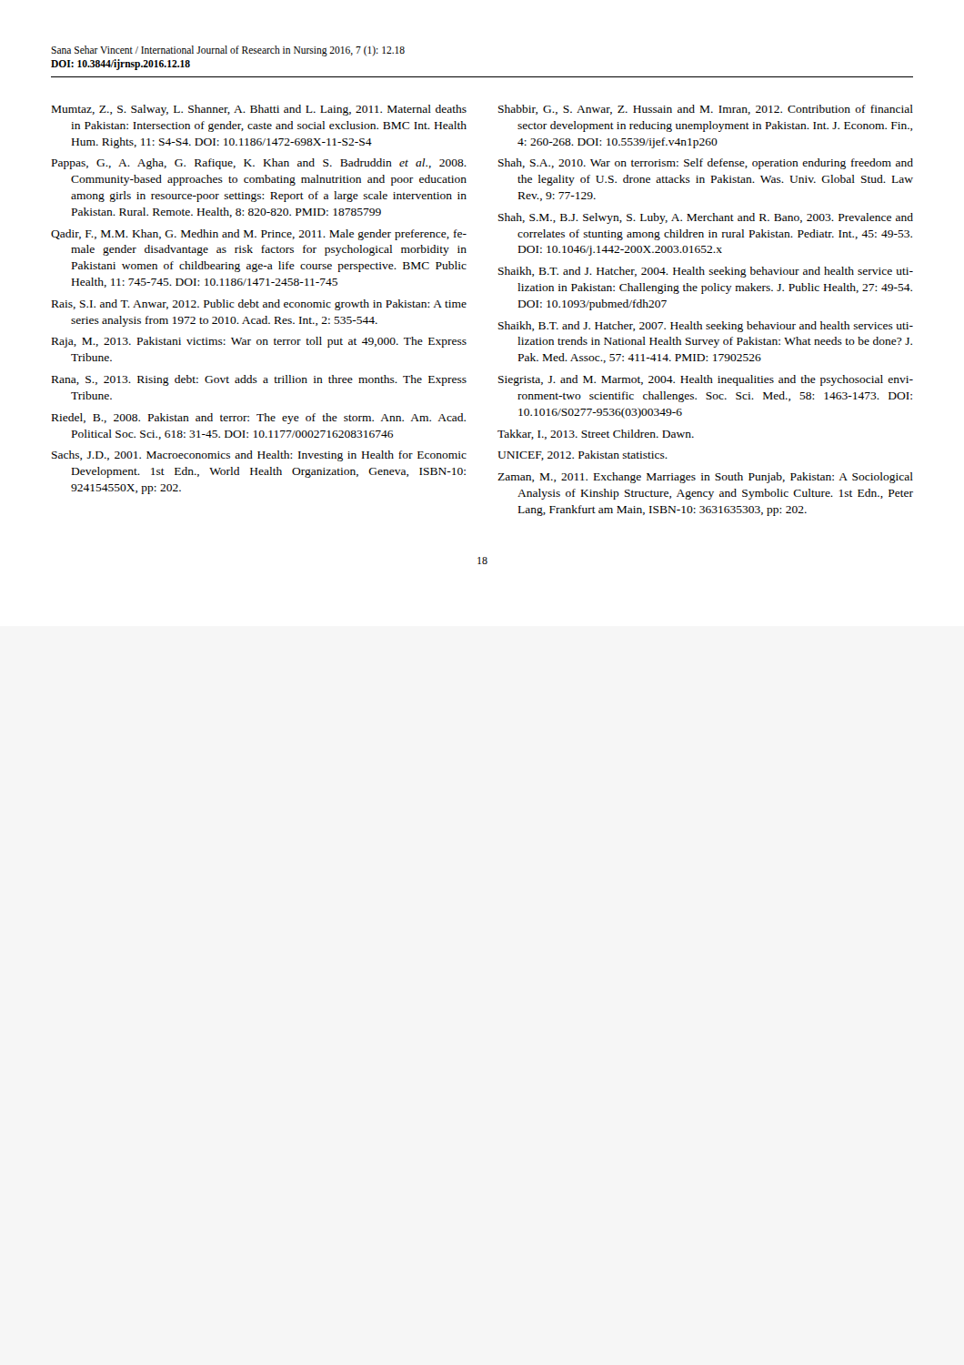Sana Sehar Vincent / International Journal of Research in Nursing 2016, 7 (1): 12.18 DOI: 10.3844/ijrnsp.2016.12.18
Mumtaz, Z., S. Salway, L. Shanner, A. Bhatti and L. Laing, 2011. Maternal deaths in Pakistan: Intersection of gender, caste and social exclusion. BMC Int. Health Hum. Rights, 11: S4-S4. DOI: 10.1186/1472-698X-11-S2-S4
Pappas, G., A. Agha, G. Rafique, K. Khan and S. Badruddin et al., 2008. Community-based approaches to combating malnutrition and poor education among girls in resource-poor settings: Report of a large scale intervention in Pakistan. Rural. Remote. Health, 8: 820-820. PMID: 18785799
Qadir, F., M.M. Khan, G. Medhin and M. Prince, 2011. Male gender preference, female gender disadvantage as risk factors for psychological morbidity in Pakistani women of childbearing age-a life course perspective. BMC Public Health, 11: 745-745. DOI: 10.1186/1471-2458-11-745
Rais, S.I. and T. Anwar, 2012. Public debt and economic growth in Pakistan: A time series analysis from 1972 to 2010. Acad. Res. Int., 2: 535-544.
Raja, M., 2013. Pakistani victims: War on terror toll put at 49,000. The Express Tribune.
Rana, S., 2013. Rising debt: Govt adds a trillion in three months. The Express Tribune.
Riedel, B., 2008. Pakistan and terror: The eye of the storm. Ann. Am. Acad. Political Soc. Sci., 618: 31-45. DOI: 10.1177/0002716208316746
Sachs, J.D., 2001. Macroeconomics and Health: Investing in Health for Economic Development. 1st Edn., World Health Organization, Geneva, ISBN-10: 924154550X, pp: 202.
Shabbir, G., S. Anwar, Z. Hussain and M. Imran, 2012. Contribution of financial sector development in reducing unemployment in Pakistan. Int. J. Econom. Fin., 4: 260-268. DOI: 10.5539/ijef.v4n1p260
Shah, S.A., 2010. War on terrorism: Self defense, operation enduring freedom and the legality of U.S. drone attacks in Pakistan. Was. Univ. Global Stud. Law Rev., 9: 77-129.
Shah, S.M., B.J. Selwyn, S. Luby, A. Merchant and R. Bano, 2003. Prevalence and correlates of stunting among children in rural Pakistan. Pediatr. Int., 45: 49-53. DOI: 10.1046/j.1442-200X.2003.01652.x
Shaikh, B.T. and J. Hatcher, 2004. Health seeking behaviour and health service utilization in Pakistan: Challenging the policy makers. J. Public Health, 27: 49-54. DOI: 10.1093/pubmed/fdh207
Shaikh, B.T. and J. Hatcher, 2007. Health seeking behaviour and health services utilization trends in National Health Survey of Pakistan: What needs to be done? J. Pak. Med. Assoc., 57: 411-414. PMID: 17902526
Siegrista, J. and M. Marmot, 2004. Health inequalities and the psychosocial environment-two scientific challenges. Soc. Sci. Med., 58: 1463-1473. DOI: 10.1016/S0277-9536(03)00349-6
Takkar, I., 2013. Street Children. Dawn.
UNICEF, 2012. Pakistan statistics.
Zaman, M., 2011. Exchange Marriages in South Punjab, Pakistan: A Sociological Analysis of Kinship Structure, Agency and Symbolic Culture. 1st Edn., Peter Lang, Frankfurt am Main, ISBN-10: 3631635303, pp: 202.
18